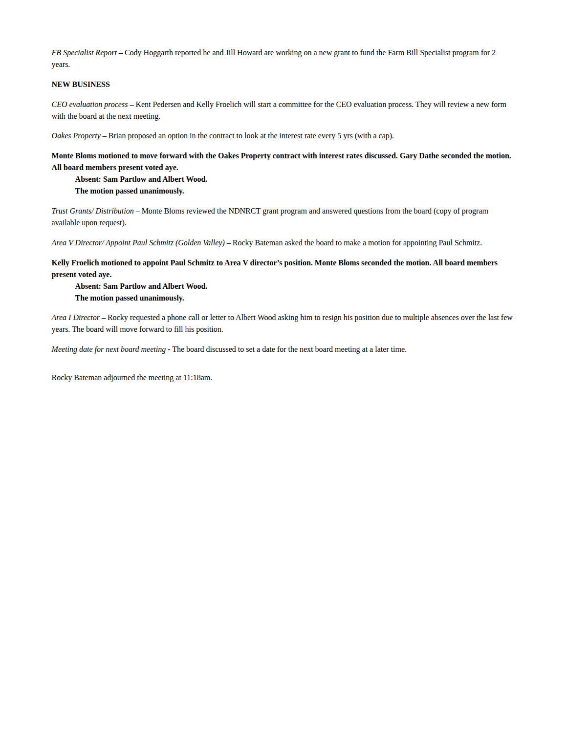FB Specialist Report – Cody Hoggarth reported he and Jill Howard are working on a new grant to fund the Farm Bill Specialist program for 2 years.
NEW BUSINESS
CEO evaluation process – Kent Pedersen and Kelly Froelich will start a committee for the CEO evaluation process. They will review a new form with the board at the next meeting.
Oakes Property – Brian proposed an option in the contract to look at the interest rate every 5 yrs (with a cap).
Monte Bloms motioned to move forward with the Oakes Property contract with interest rates discussed. Gary Dathe seconded the motion. All board members present voted aye. Absent: Sam Partlow and Albert Wood. The motion passed unanimously.
Trust Grants/ Distribution – Monte Bloms reviewed the NDNRCT grant program and answered questions from the board (copy of program available upon request).
Area V Director/ Appoint Paul Schmitz (Golden Valley) – Rocky Bateman asked the board to make a motion for appointing Paul Schmitz.
Kelly Froelich motioned to appoint Paul Schmitz to Area V director’s position. Monte Bloms seconded the motion. All board members present voted aye. Absent: Sam Partlow and Albert Wood. The motion passed unanimously.
Area I Director – Rocky requested a phone call or letter to Albert Wood asking him to resign his position due to multiple absences over the last few years. The board will move forward to fill his position.
Meeting date for next board meeting - The board discussed to set a date for the next board meeting at a later time.
Rocky Bateman adjourned the meeting at 11:18am.